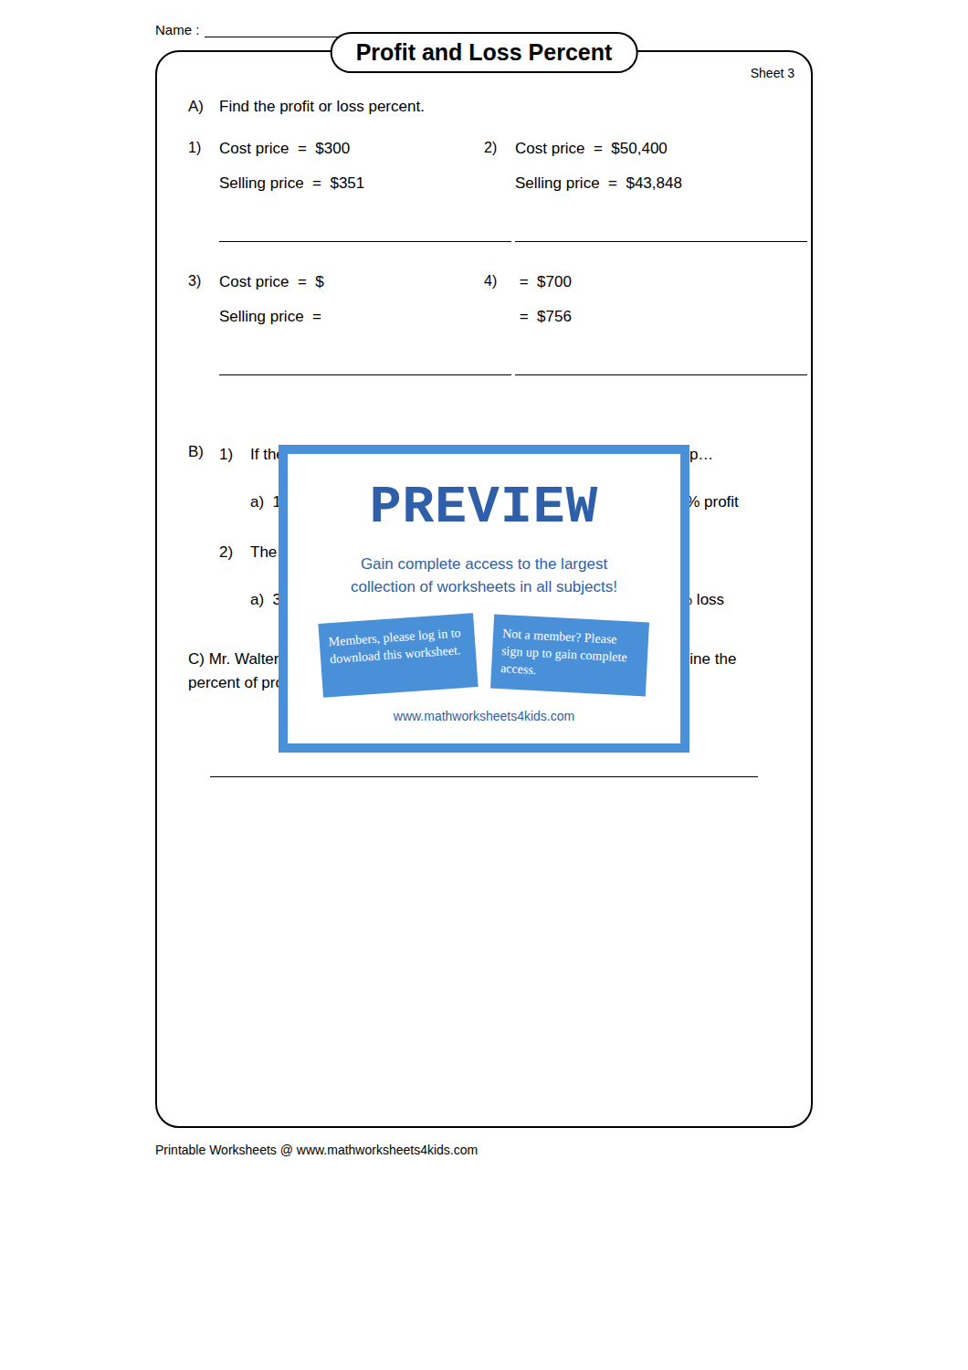Name :
Sheet 3
Profit and Loss Percent
A) Find the profit or loss percent.
1)
Cost price = $300
Selling price = $351
2)
Cost price = $50,400
Selling price = $43,848
3)
Cost price = $
Selling price =
4)
= $700
= $756
B)
1) If the cost price … … … … … … 2,069 what is the profit or loss p…
a) 11% loss b) c) d) 11% profit
2) The selling pri… … … … … 0. Calculate the profit or loss p…
a) 3% profit b) 5% loss c) 5% profit d) 3% loss
C) Mr. Walter sold a watch for $84. If he had purchased it for $70, determine the percent of profit or loss.
PREVIEW
Gain complete access to the largest
collection of worksheets in all subjects!
Members, please log in to download this worksheet.
Not a member? Please sign up to gain complete access.
www.mathworksheets4kids.com
Printable Worksheets @ www.mathworksheets4kids.com